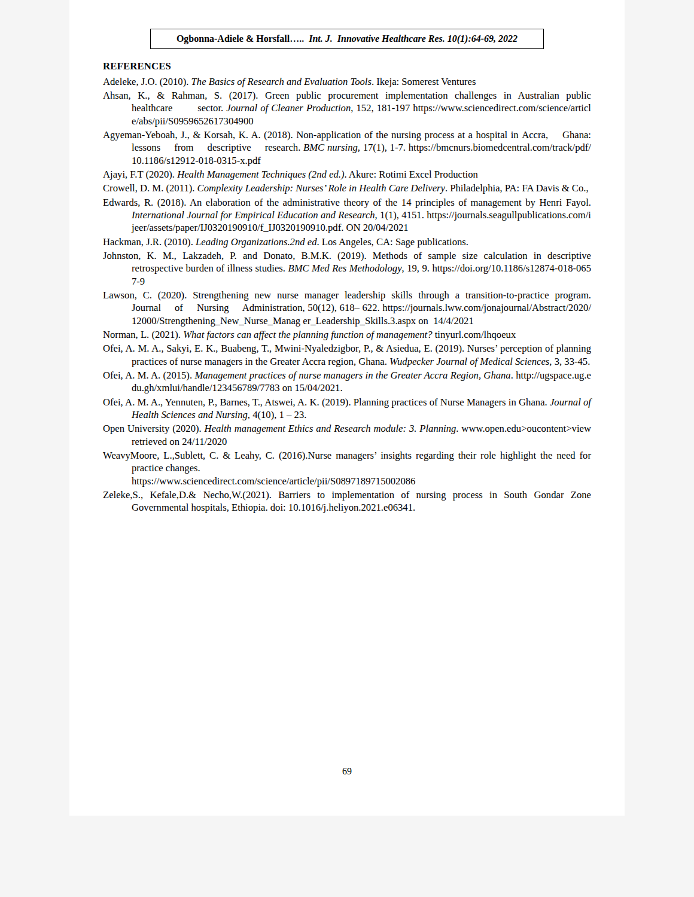Ogbonna-Adiele & Horsfall….. Int. J. Innovative Healthcare Res. 10(1):64-69, 2022
REFERENCES
Adeleke, J.O. (2010). The Basics of Research and Evaluation Tools. Ikeja: Somerest Ventures
Ahsan, K., & Rahman, S. (2017). Green public procurement implementation challenges in Australian public healthcare sector. Journal of Cleaner Production, 152, 181-197 https://www.sciencedirect.com/science/article/abs/pii/S0959652617304900
Agyeman-Yeboah, J., & Korsah, K. A. (2018). Non-application of the nursing process at a hospital in Accra, Ghana: lessons from descriptive research. BMC nursing, 17(1), 1-7. https://bmcnurs.biomedcentral.com/track/pdf/10.1186/s12912-018-0315-x.pdf
Ajayi, F.T (2020). Health Management Techniques (2nd ed.). Akure: Rotimi Excel Production
Crowell, D. M. (2011). Complexity Leadership: Nurses’ Role in Health Care Delivery. Philadelphia, PA: FA Davis & Co.,
Edwards, R. (2018). An elaboration of the administrative theory of the 14 principles of management by Henri Fayol. International Journal for Empirical Education and Research, 1(1), 4151. https://journals.seagullpublications.com/ijeer/assets/paper/IJ0320190910/f_IJ0320190910.pdf. ON 20/04/2021
Hackman, J.R. (2010). Leading Organizations.2nd ed. Los Angeles, CA: Sage publications.
Johnston, K. M., Lakzadeh, P. and Donato, B.M.K. (2019). Methods of sample size calculation in descriptive retrospective burden of illness studies. BMC Med Res Methodology, 19, 9. https://doi.org/10.1186/s12874-018-0657-9
Lawson, C. (2020). Strengthening new nurse manager leadership skills through a transition-to-practice program. Journal of Nursing Administration, 50(12), 618– 622. https://journals.lww.com/jonajournal/Abstract/2020/12000/Strengthening_New_Nurse_Manag er_Leadership_Skills.3.aspx on 14/4/2021
Norman, L. (2021). What factors can affect the planning function of management? tinyurl.com/lhqoeux
Ofei, A. M. A., Sakyi, E. K., Buabeng, T., Mwini-Nyaledzigbor, P., & Asiedua, E. (2019). Nurses’ perception of planning practices of nurse managers in the Greater Accra region, Ghana. Wudpecker Journal of Medical Sciences, 3, 33-45.
Ofei, A. M. A. (2015). Management practices of nurse managers in the Greater Accra Region, Ghana. http://ugspace.ug.edu.gh/xmlui/handle/123456789/7783 on 15/04/2021.
Ofei, A. M. A., Yennuten, P., Barnes, T., Atswei, A. K. (2019). Planning practices of Nurse Managers in Ghana. Journal of Health Sciences and Nursing, 4(10), 1 – 23.
Open University (2020). Health management Ethics and Research module: 3. Planning. www.open.edu>oucontent>view retrieved on 24/11/2020
WeavyMoore, L.,Sublett, C. & Leahy, C. (2016).Nurse managers’ insights regarding their role highlight the need for practice changes.
https://www.sciencedirect.com/science/article/pii/S0897189715002086
Zeleke,S., Kefale,D.& Necho,W.(2021). Barriers to implementation of nursing process in South Gondar Zone Governmental hospitals, Ethiopia. doi: 10.1016/j.heliyon.2021.e06341.
69